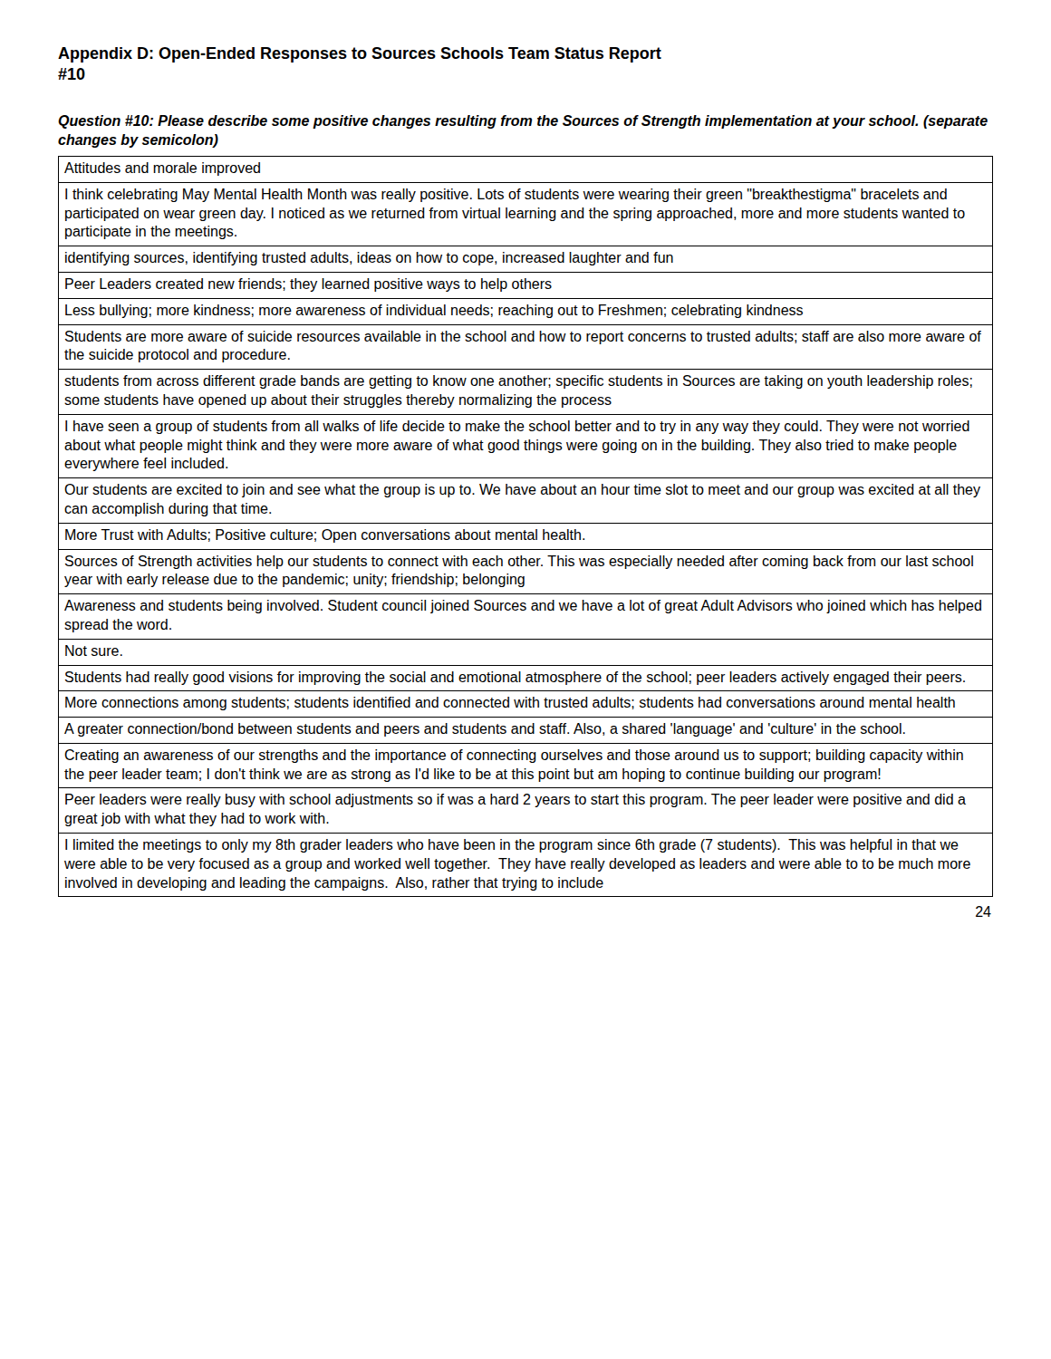Appendix D: Open-Ended Responses to Sources Schools Team Status Report
#10
Question #10: Please describe some positive changes resulting from the Sources of Strength implementation at your school. (separate changes by semicolon)
| Attitudes and morale improved |
| I think celebrating May Mental Health Month was really positive. Lots of students were wearing their green "breakthestigma" bracelets and participated on wear green day. I noticed as we returned from virtual learning and the spring approached, more and more students wanted to participate in the meetings. |
| identifying sources, identifying trusted adults, ideas on how to cope, increased laughter and fun |
| Peer Leaders created new friends; they learned positive ways to help others |
| Less bullying; more kindness; more awareness of individual needs; reaching out to Freshmen; celebrating kindness |
| Students are more aware of suicide resources available in the school and how to report concerns to trusted adults; staff are also more aware of the suicide protocol and procedure. |
| students from across different grade bands are getting to know one another; specific students in Sources are taking on youth leadership roles; some students have opened up about their struggles thereby normalizing the process |
| I have seen a group of students from all walks of life decide to make the school better and to try in any way they could. They were not worried about what people might think and they were more aware of what good things were going on in the building. They also tried to make people everywhere feel included. |
| Our students are excited to join and see what the group is up to. We have about an hour time slot to meet and our group was excited at all they can accomplish during that time. |
| More Trust with Adults; Positive culture; Open conversations about mental health. |
| Sources of Strength activities help our students to connect with each other. This was especially needed after coming back from our last school year with early release due to the pandemic; unity; friendship; belonging |
| Awareness and students being involved. Student council joined Sources and we have a lot of great Adult Advisors who joined which has helped spread the word. |
| Not sure. |
| Students had really good visions for improving the social and emotional atmosphere of the school; peer leaders actively engaged their peers. |
| More connections among students; students identified and connected with trusted adults; students had conversations around mental health |
| A greater connection/bond between students and peers and students and staff. Also, a shared 'language' and 'culture' in the school. |
| Creating an awareness of our strengths and the importance of connecting ourselves and those around us to support; building capacity within the peer leader team; I don't think we are as strong as I'd like to be at this point but am hoping to continue building our program! |
| Peer leaders were really busy with school adjustments so if was a hard 2 years to start this program. The peer leader were positive and did a great job with what they had to work with. |
| I limited the meetings to only my 8th grader leaders who have been in the program since 6th grade (7 students). This was helpful in that we were able to be very focused as a group and worked well together. They have really developed as leaders and were able to to be much more involved in developing and leading the campaigns. Also, rather that trying to include |
24